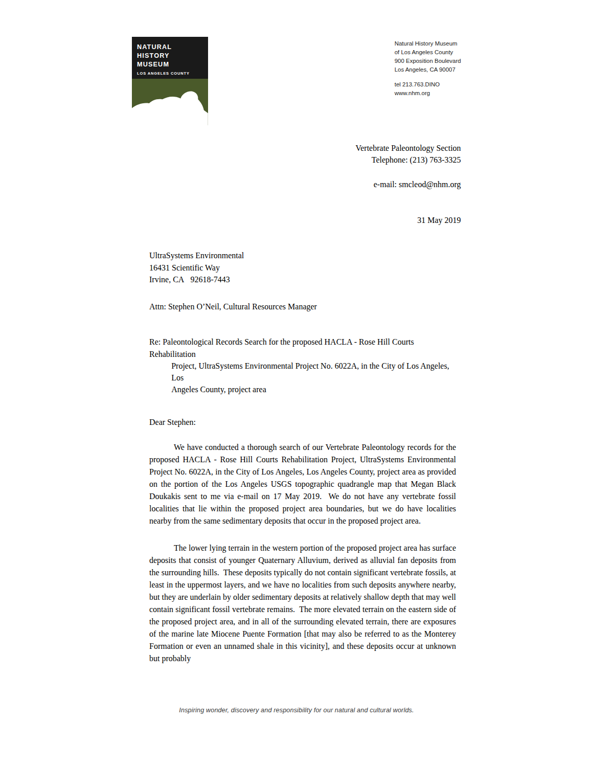NATURAL
HISTORY
MUSEUM
LOS ANGELES COUNTY
Natural History Museum
of Los Angeles County
900 Exposition Boulevard
Los Angeles, CA 90007
tel 213.763.DINO
www.nhm.org
Vertebrate Paleontology Section
Telephone: (213) 763-3325
e-mail: smcleod@nhm.org
31 May 2019
UltraSystems Environmental
16431 Scientific Way
Irvine, CA 92618-7443
Attn: Stephen O’Neil, Cultural Resources Manager
Re: Paleontological Records Search for the proposed HACLA - Rose Hill Courts Rehabilitation
Project, UltraSystems Environmental Project No. 6022A, in the City of Los Angeles, Los
Angeles County, project area
Dear Stephen:
We have conducted a thorough search of our Vertebrate Paleontology records for the proposed HACLA - Rose Hill Courts Rehabilitation Project, UltraSystems Environmental Project No. 6022A, in the City of Los Angeles, Los Angeles County, project area as provided on the portion of the Los Angeles USGS topographic quadrangle map that Megan Black Doukakis sent to me via e-mail on 17 May 2019. We do not have any vertebrate fossil localities that lie within the proposed project area boundaries, but we do have localities nearby from the same sedimentary deposits that occur in the proposed project area.
The lower lying terrain in the western portion of the proposed project area has surface deposits that consist of younger Quaternary Alluvium, derived as alluvial fan deposits from the surrounding hills. These deposits typically do not contain significant vertebrate fossils, at least in the uppermost layers, and we have no localities from such deposits anywhere nearby, but they are underlain by older sedimentary deposits at relatively shallow depth that may well contain significant fossil vertebrate remains. The more elevated terrain on the eastern side of the proposed project area, and in all of the surrounding elevated terrain, there are exposures of the marine late Miocene Puente Formation [that may also be referred to as the Monterey Formation or even an unnamed shale in this vicinity], and these deposits occur at unknown but probably
Inspiring wonder, discovery and responsibility for our natural and cultural worlds.